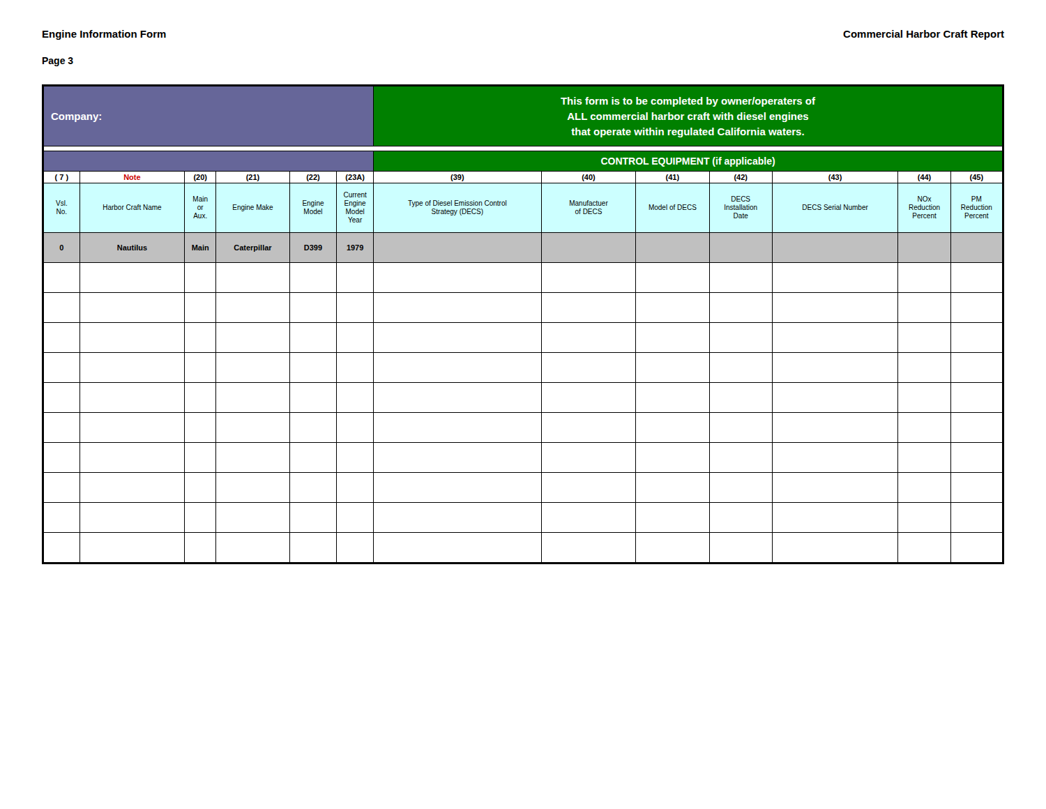Engine Information Form Commercial Harbor Craft Report
Page 3
| Company: | This form is to be completed by owner/operaters of ALL commercial harbor craft with diesel engines that operate within regulated California waters. |
| | CONTROL EQUIPMENT (if applicable) |
| ( 7 ) | Note | (20) | (21) | (22) | (23A) | (39) | (40) | (41) | (42) | (43) | (44) | (45) |
| Vsl. No. | Harbor Craft Name | Main or Aux. | Engine Make | Engine Model | Current Engine Model Year | Type of Diesel Emission Control Strategy (DECS) | Manufactuer of DECS | Model of DECS | DECS Installation Date | DECS Serial Number | NOx Reduction Percent | PM Reduction Percent |
| 0 | Nautilus | Main | Caterpillar | D399 | 1979 | | | | | | | |